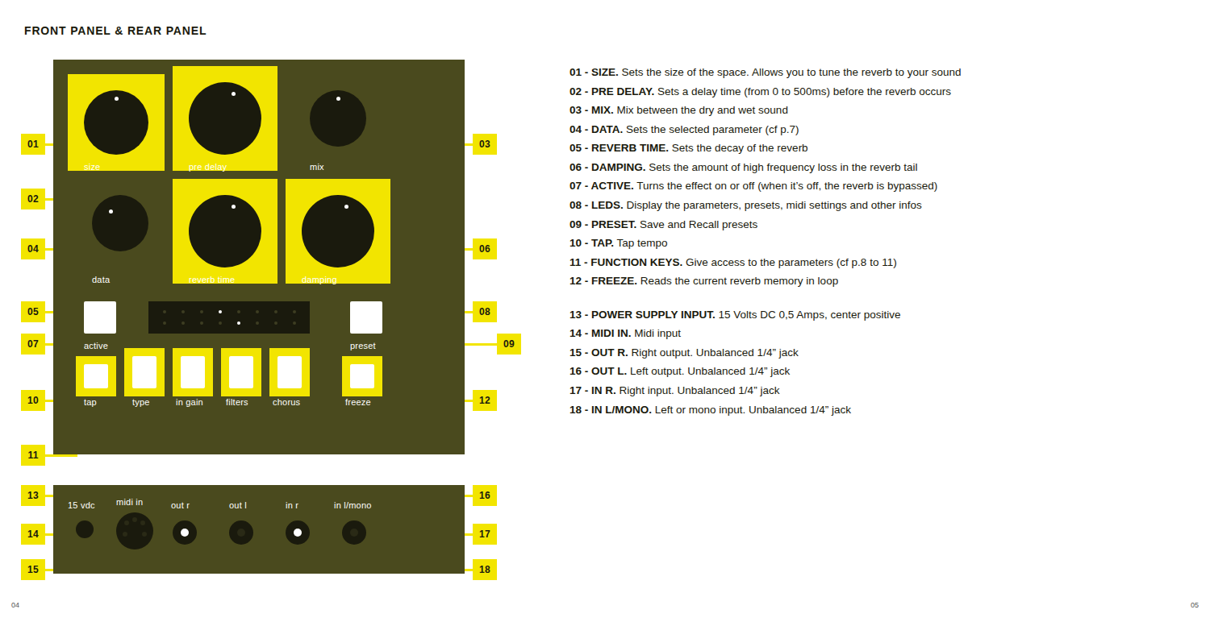Front Panel & Rear Panel
01 02 04 05 07 10 11 03 06 08 09 12
size
pre delay
mix
data
reverb time
damping
active
preset
tap
type
in gain
filters
chorus
freeze
13 14 15 16 17 18
15 vdc
midi in
out r
out l
in r
in l/mono
01 - SIZE. Sets the size of the space. Allows you to tune the reverb to your sound
02 - PRE DELAY. Sets a delay time (from 0 to 500ms) before the reverb occurs
03 - MIX. Mix between the dry and wet sound
04 - DATA. Sets the selected parameter (cf p.7)
05 - REVERB TIME. Sets the decay of the reverb
06 - DAMPING. Sets the amount of high frequency loss in the reverb tail
07 - ACTIVE. Turns the effect on or off (when it’s off, the reverb is bypassed)
08 - LEDS. Display the parameters, presets, midi settings and other infos
09 - PRESET. Save and Recall presets
10 - TAP. Tap tempo
11 - FUNCTION KEYS. Give access to the parameters (cf p.8 to 11)
12 - FREEZE. Reads the current reverb memory in loop
13 - POWER SUPPLY INPUT. 15 Volts DC 0,5 Amps, center positive
14 - MIDI IN. Midi input
15 - OUT R. Right output. Unbalanced 1/4” jack
16 - OUT L. Left output. Unbalanced 1/4” jack
17 - IN R. Right input. Unbalanced 1/4” jack
18 - IN L/MONO. Left or mono input. Unbalanced 1/4” jack
04 05